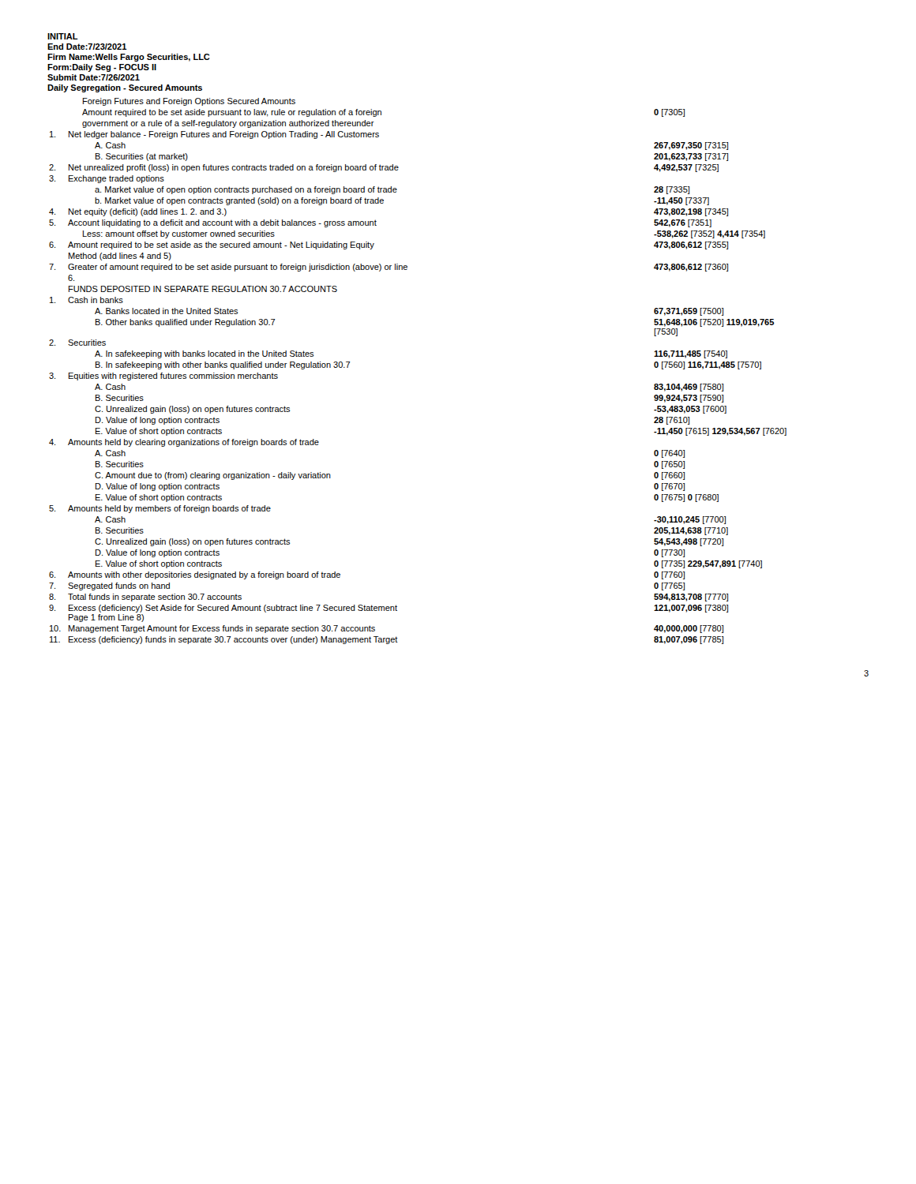INITIAL
End Date:7/23/2021
Firm Name:Wells Fargo Securities, LLC
Form:Daily Seg - FOCUS II
Submit Date:7/26/2021
Daily Segregation - Secured Amounts
| | Foreign Futures and Foreign Options Secured Amounts | |
| | Amount required to be set aside pursuant to law, rule or regulation of a foreign | 0 [7305] |
| | government or a rule of a self-regulatory organization authorized thereunder | |
| 1. | Net ledger balance - Foreign Futures and Foreign Option Trading - All Customers | |
| | A. Cash | 267,697,350 [7315] |
| | B. Securities (at market) | 201,623,733 [7317] |
| 2. | Net unrealized profit (loss) in open futures contracts traded on a foreign board of trade | 4,492,537 [7325] |
| 3. | Exchange traded options | |
| | a. Market value of open option contracts purchased on a foreign board of trade | 28 [7335] |
| | b. Market value of open contracts granted (sold) on a foreign board of trade | -11,450 [7337] |
| 4. | Net equity (deficit) (add lines 1. 2. and 3.) | 473,802,198 [7345] |
| 5. | Account liquidating to a deficit and account with a debit balances - gross amount | 542,676 [7351] |
| | Less: amount offset by customer owned securities | -538,262 [7352] 4,414 [7354] |
| 6. | Amount required to be set aside as the secured amount - Net Liquidating Equity | 473,806,612 [7355] |
| | Method (add lines 4 and 5) | |
| 7. | Greater of amount required to be set aside pursuant to foreign jurisdiction (above) or line | 473,806,612 [7360] |
| | 6. | |
| | FUNDS DEPOSITED IN SEPARATE REGULATION 30.7 ACCOUNTS | |
| 1. | Cash in banks | |
| | A. Banks located in the United States | 67,371,659 [7500] |
| | B. Other banks qualified under Regulation 30.7 | 51,648,106 [7520] 119,019,765 [7530] |
| 2. | Securities | |
| | A. In safekeeping with banks located in the United States | 116,711,485 [7540] |
| | B. In safekeeping with other banks qualified under Regulation 30.7 | 0 [7560] 116,711,485 [7570] |
| 3. | Equities with registered futures commission merchants | |
| | A. Cash | 83,104,469 [7580] |
| | B. Securities | 99,924,573 [7590] |
| | C. Unrealized gain (loss) on open futures contracts | -53,483,053 [7600] |
| | D. Value of long option contracts | 28 [7610] |
| | E. Value of short option contracts | -11,450 [7615] 129,534,567 [7620] |
| 4. | Amounts held by clearing organizations of foreign boards of trade | |
| | A. Cash | 0 [7640] |
| | B. Securities | 0 [7650] |
| | C. Amount due to (from) clearing organization - daily variation | 0 [7660] |
| | D. Value of long option contracts | 0 [7670] |
| | E. Value of short option contracts | 0 [7675] 0 [7680] |
| 5. | Amounts held by members of foreign boards of trade | |
| | A. Cash | -30,110,245 [7700] |
| | B. Securities | 205,114,638 [7710] |
| | C. Unrealized gain (loss) on open futures contracts | 54,543,498 [7720] |
| | D. Value of long option contracts | 0 [7730] |
| | E. Value of short option contracts | 0 [7735] 229,547,891 [7740] |
| 6. | Amounts with other depositories designated by a foreign board of trade | 0 [7760] |
| 7. | Segregated funds on hand | 0 [7765] |
| 8. | Total funds in separate section 30.7 accounts | 594,813,708 [7770] |
| 9. | Excess (deficiency) Set Aside for Secured Amount (subtract line 7 Secured Statement Page 1 from Line 8) | 121,007,096 [7380] |
| 10. | Management Target Amount for Excess funds in separate section 30.7 accounts | 40,000,000 [7780] |
| 11. | Excess (deficiency) funds in separate 30.7 accounts over (under) Management Target | 81,007,096 [7785] |
3